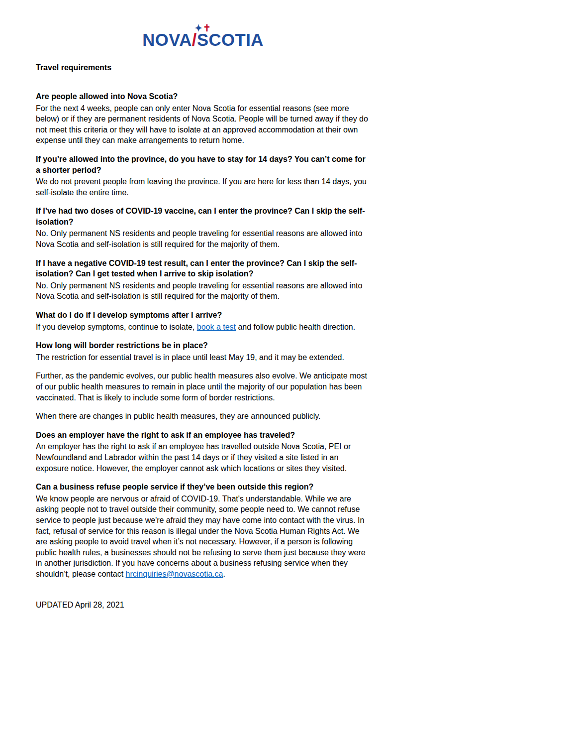✦✝ NOVA/SCOTIA
Travel requirements
Are people allowed into Nova Scotia?
For the next 4 weeks, people can only enter Nova Scotia for essential reasons (see more below) or if they are permanent residents of Nova Scotia. People will be turned away if they do not meet this criteria or they will have to isolate at an approved accommodation at their own expense until they can make arrangements to return home.
If you’re allowed into the province, do you have to stay for 14 days? You can’t come for a shorter period?
We do not prevent people from leaving the province. If you are here for less than 14 days, you self-isolate the entire time.
If I’ve had two doses of COVID-19 vaccine, can I enter the province? Can I skip the self-isolation?
No. Only permanent NS residents and people traveling for essential reasons are allowed into Nova Scotia and self-isolation is still required for the majority of them.
If I have a negative COVID-19 test result, can I enter the province? Can I skip the self-isolation? Can I get tested when I arrive to skip isolation?
No. Only permanent NS residents and people traveling for essential reasons are allowed into Nova Scotia and self-isolation is still required for the majority of them.
What do I do if I develop symptoms after I arrive?
If you develop symptoms, continue to isolate, book a test and follow public health direction.
How long will border restrictions be in place?
The restriction for essential travel is in place until least May 19, and it may be extended.
Further, as the pandemic evolves, our public health measures also evolve. We anticipate most of our public health measures to remain in place until the majority of our population has been vaccinated. That is likely to include some form of border restrictions.
When there are changes in public health measures, they are announced publicly.
Does an employer have the right to ask if an employee has traveled?
An employer has the right to ask if an employee has travelled outside Nova Scotia, PEI or Newfoundland and Labrador within the past 14 days or if they visited a site listed in an exposure notice. However, the employer cannot ask which locations or sites they visited.
Can a business refuse people service if they’ve been outside this region?
We know people are nervous or afraid of COVID-19. That's understandable. While we are asking people not to travel outside their community, some people need to. We cannot refuse service to people just because we're afraid they may have come into contact with the virus. In fact, refusal of service for this reason is illegal under the Nova Scotia Human Rights Act. We are asking people to avoid travel when it’s not necessary. However, if a person is following public health rules, a businesses should not be refusing to serve them just because they were in another jurisdiction. If you have concerns about a business refusing service when they shouldn’t, please contact hrcinquiries@novascotia.ca.
UPDATED April 28, 2021